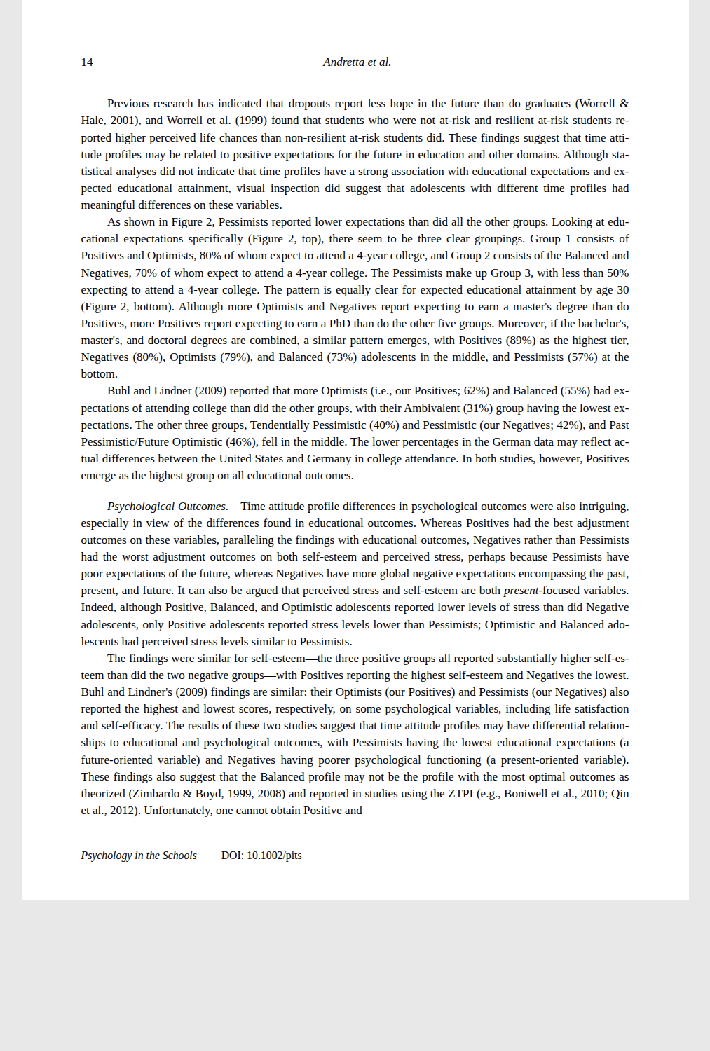14 Andretta et al.
Previous research has indicated that dropouts report less hope in the future than do graduates (Worrell & Hale, 2001), and Worrell et al. (1999) found that students who were not at-risk and resilient at-risk students reported higher perceived life chances than non-resilient at-risk students did. These findings suggest that time attitude profiles may be related to positive expectations for the future in education and other domains. Although statistical analyses did not indicate that time profiles have a strong association with educational expectations and expected educational attainment, visual inspection did suggest that adolescents with different time profiles had meaningful differences on these variables.
As shown in Figure 2, Pessimists reported lower expectations than did all the other groups. Looking at educational expectations specifically (Figure 2, top), there seem to be three clear groupings. Group 1 consists of Positives and Optimists, 80% of whom expect to attend a 4-year college, and Group 2 consists of the Balanced and Negatives, 70% of whom expect to attend a 4-year college. The Pessimists make up Group 3, with less than 50% expecting to attend a 4-year college. The pattern is equally clear for expected educational attainment by age 30 (Figure 2, bottom). Although more Optimists and Negatives report expecting to earn a master's degree than do Positives, more Positives report expecting to earn a PhD than do the other five groups. Moreover, if the bachelor's, master's, and doctoral degrees are combined, a similar pattern emerges, with Positives (89%) as the highest tier, Negatives (80%), Optimists (79%), and Balanced (73%) adolescents in the middle, and Pessimists (57%) at the bottom.
Buhl and Lindner (2009) reported that more Optimists (i.e., our Positives; 62%) and Balanced (55%) had expectations of attending college than did the other groups, with their Ambivalent (31%) group having the lowest expectations. The other three groups, Tendentially Pessimistic (40%) and Pessimistic (our Negatives; 42%), and Past Pessimistic/Future Optimistic (46%), fell in the middle. The lower percentages in the German data may reflect actual differences between the United States and Germany in college attendance. In both studies, however, Positives emerge as the highest group on all educational outcomes.
Psychological Outcomes. Time attitude profile differences in psychological outcomes were also intriguing, especially in view of the differences found in educational outcomes. Whereas Positives had the best adjustment outcomes on these variables, paralleling the findings with educational outcomes, Negatives rather than Pessimists had the worst adjustment outcomes on both self-esteem and perceived stress, perhaps because Pessimists have poor expectations of the future, whereas Negatives have more global negative expectations encompassing the past, present, and future. It can also be argued that perceived stress and self-esteem are both present-focused variables. Indeed, although Positive, Balanced, and Optimistic adolescents reported lower levels of stress than did Negative adolescents, only Positive adolescents reported stress levels lower than Pessimists; Optimistic and Balanced adolescents had perceived stress levels similar to Pessimists.
The findings were similar for self-esteem—the three positive groups all reported substantially higher self-esteem than did the two negative groups—with Positives reporting the highest self-esteem and Negatives the lowest. Buhl and Lindner's (2009) findings are similar: their Optimists (our Positives) and Pessimists (our Negatives) also reported the highest and lowest scores, respectively, on some psychological variables, including life satisfaction and self-efficacy. The results of these two studies suggest that time attitude profiles may have differential relationships to educational and psychological outcomes, with Pessimists having the lowest educational expectations (a future-oriented variable) and Negatives having poorer psychological functioning (a present-oriented variable). These findings also suggest that the Balanced profile may not be the profile with the most optimal outcomes as theorized (Zimbardo & Boyd, 1999, 2008) and reported in studies using the ZTPI (e.g., Boniwell et al., 2010; Qin et al., 2012). Unfortunately, one cannot obtain Positive and
Psychology in the Schools DOI: 10.1002/pits